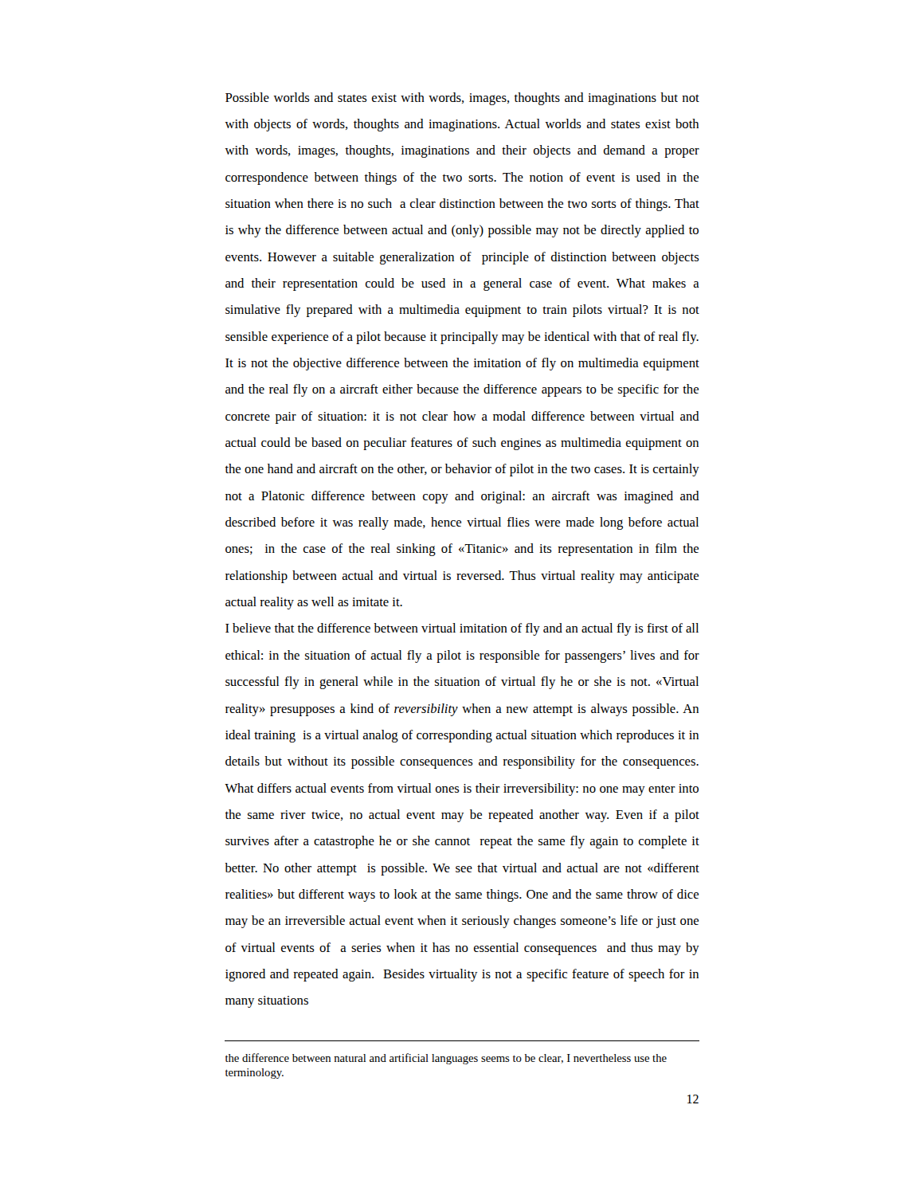Possible worlds and states exist with words, images, thoughts and imaginations but not with objects of words, thoughts and imaginations. Actual worlds and states exist both with words, images, thoughts, imaginations and their objects and demand a proper correspondence between things of the two sorts. The notion of event is used in the situation when there is no such a clear distinction between the two sorts of things. That is why the difference between actual and (only) possible may not be directly applied to events. However a suitable generalization of principle of distinction between objects and their representation could be used in a general case of event. What makes a simulative fly prepared with a multimedia equipment to train pilots virtual? It is not sensible experience of a pilot because it principally may be identical with that of real fly. It is not the objective difference between the imitation of fly on multimedia equipment and the real fly on a aircraft either because the difference appears to be specific for the concrete pair of situation: it is not clear how a modal difference between virtual and actual could be based on peculiar features of such engines as multimedia equipment on the one hand and aircraft on the other, or behavior of pilot in the two cases. It is certainly not a Platonic difference between copy and original: an aircraft was imagined and described before it was really made, hence virtual flies were made long before actual ones; in the case of the real sinking of «Titanic» and its representation in film the relationship between actual and virtual is reversed. Thus virtual reality may anticipate actual reality as well as imitate it.
I believe that the difference between virtual imitation of fly and an actual fly is first of all ethical: in the situation of actual fly a pilot is responsible for passengers’ lives and for successful fly in general while in the situation of virtual fly he or she is not. «Virtual reality» presupposes a kind of reversibility when a new attempt is always possible. An ideal training is a virtual analog of corresponding actual situation which reproduces it in details but without its possible consequences and responsibility for the consequences. What differs actual events from virtual ones is their irreversibility: no one may enter into the same river twice, no actual event may be repeated another way. Even if a pilot survives after a catastrophe he or she cannot repeat the same fly again to complete it better. No other attempt is possible. We see that virtual and actual are not «different realities» but different ways to look at the same things. One and the same throw of dice may be an irreversible actual event when it seriously changes someone’s life or just one of virtual events of a series when it has no essential consequences and thus may by ignored and repeated again. Besides virtuality is not a specific feature of speech for in many situations
the difference between natural and artificial languages seems to be clear, I nevertheless use the terminology.
12